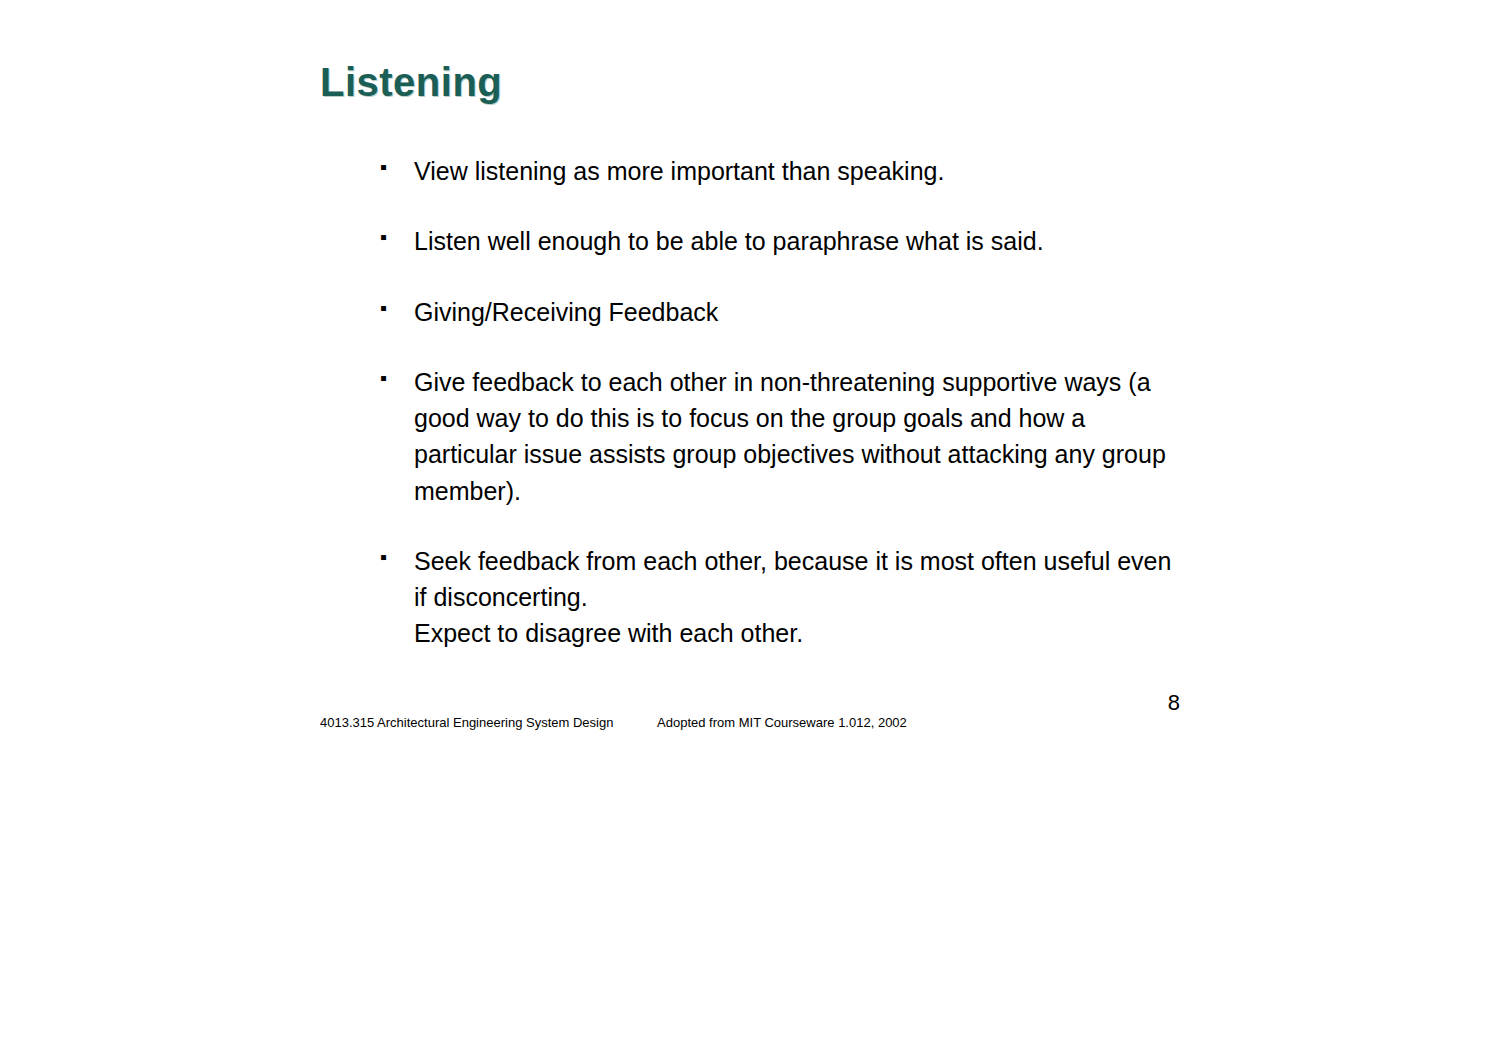Listening
View listening as more important than speaking.
Listen well enough to be able to paraphrase what is said.
Giving/Receiving Feedback
Give feedback to each other in non-threatening supportive ways (a good way to do this is to focus on the group goals and how a particular issue assists group objectives without attacking any group member).
Seek feedback from each other, because it is most often useful even if disconcerting.
Expect to disagree with each other.
4013.315 Architectural Engineering System Design Adopted from MIT Courseware 1.012, 2002
8